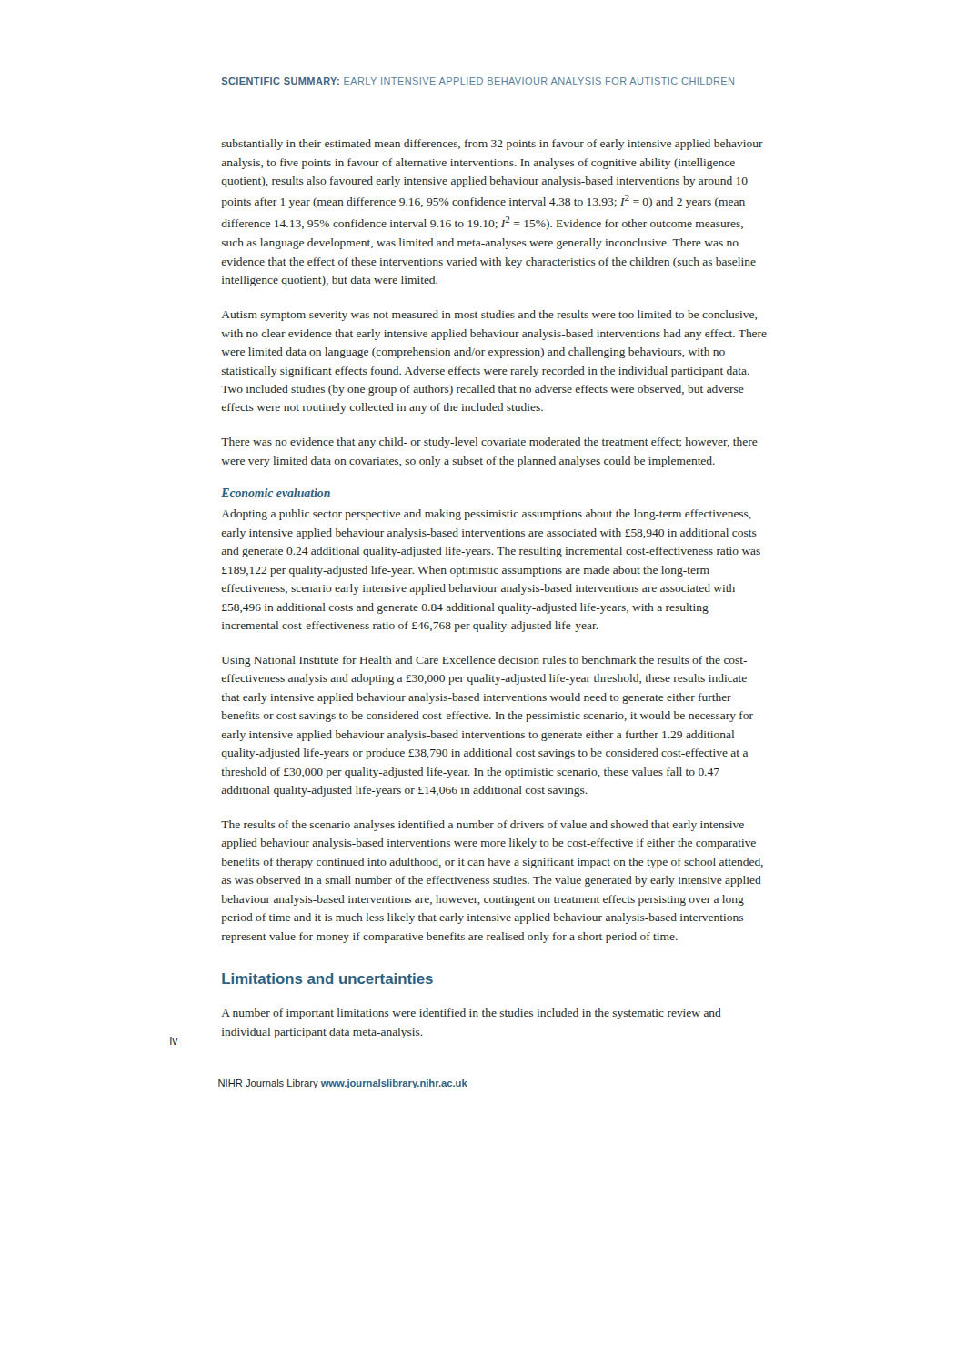Scientific summary: Early intensive applied behaviour analysis for autistic children
substantially in their estimated mean differences, from 32 points in favour of early intensive applied behaviour analysis, to five points in favour of alternative interventions. In analyses of cognitive ability (intelligence quotient), results also favoured early intensive applied behaviour analysis-based interventions by around 10 points after 1 year (mean difference 9.16, 95% confidence interval 4.38 to 13.93; I2 = 0) and 2 years (mean difference 14.13, 95% confidence interval 9.16 to 19.10; I2 = 15%). Evidence for other outcome measures, such as language development, was limited and meta-analyses were generally inconclusive. There was no evidence that the effect of these interventions varied with key characteristics of the children (such as baseline intelligence quotient), but data were limited.
Autism symptom severity was not measured in most studies and the results were too limited to be conclusive, with no clear evidence that early intensive applied behaviour analysis-based interventions had any effect. There were limited data on language (comprehension and/or expression) and challenging behaviours, with no statistically significant effects found. Adverse effects were rarely recorded in the individual participant data. Two included studies (by one group of authors) recalled that no adverse effects were observed, but adverse effects were not routinely collected in any of the included studies.
There was no evidence that any child- or study-level covariate moderated the treatment effect; however, there were very limited data on covariates, so only a subset of the planned analyses could be implemented.
Economic evaluation
Adopting a public sector perspective and making pessimistic assumptions about the long-term effectiveness, early intensive applied behaviour analysis-based interventions are associated with £58,940 in additional costs and generate 0.24 additional quality-adjusted life-years. The resulting incremental cost-effectiveness ratio was £189,122 per quality-adjusted life-year. When optimistic assumptions are made about the long-term effectiveness, scenario early intensive applied behaviour analysis-based interventions are associated with £58,496 in additional costs and generate 0.84 additional quality-adjusted life-years, with a resulting incremental cost-effectiveness ratio of £46,768 per quality-adjusted life-year.
Using National Institute for Health and Care Excellence decision rules to benchmark the results of the cost-effectiveness analysis and adopting a £30,000 per quality-adjusted life-year threshold, these results indicate that early intensive applied behaviour analysis-based interventions would need to generate either further benefits or cost savings to be considered cost-effective. In the pessimistic scenario, it would be necessary for early intensive applied behaviour analysis-based interventions to generate either a further 1.29 additional quality-adjusted life-years or produce £38,790 in additional cost savings to be considered cost-effective at a threshold of £30,000 per quality-adjusted life-year. In the optimistic scenario, these values fall to 0.47 additional quality-adjusted life-years or £14,066 in additional cost savings.
The results of the scenario analyses identified a number of drivers of value and showed that early intensive applied behaviour analysis-based interventions were more likely to be cost-effective if either the comparative benefits of therapy continued into adulthood, or it can have a significant impact on the type of school attended, as was observed in a small number of the effectiveness studies. The value generated by early intensive applied behaviour analysis-based interventions are, however, contingent on treatment effects persisting over a long period of time and it is much less likely that early intensive applied behaviour analysis-based interventions represent value for money if comparative benefits are realised only for a short period of time.
Limitations and uncertainties
A number of important limitations were identified in the studies included in the systematic review and individual participant data meta-analysis.
iv
NIHR Journals Library www.journalslibrary.nihr.ac.uk